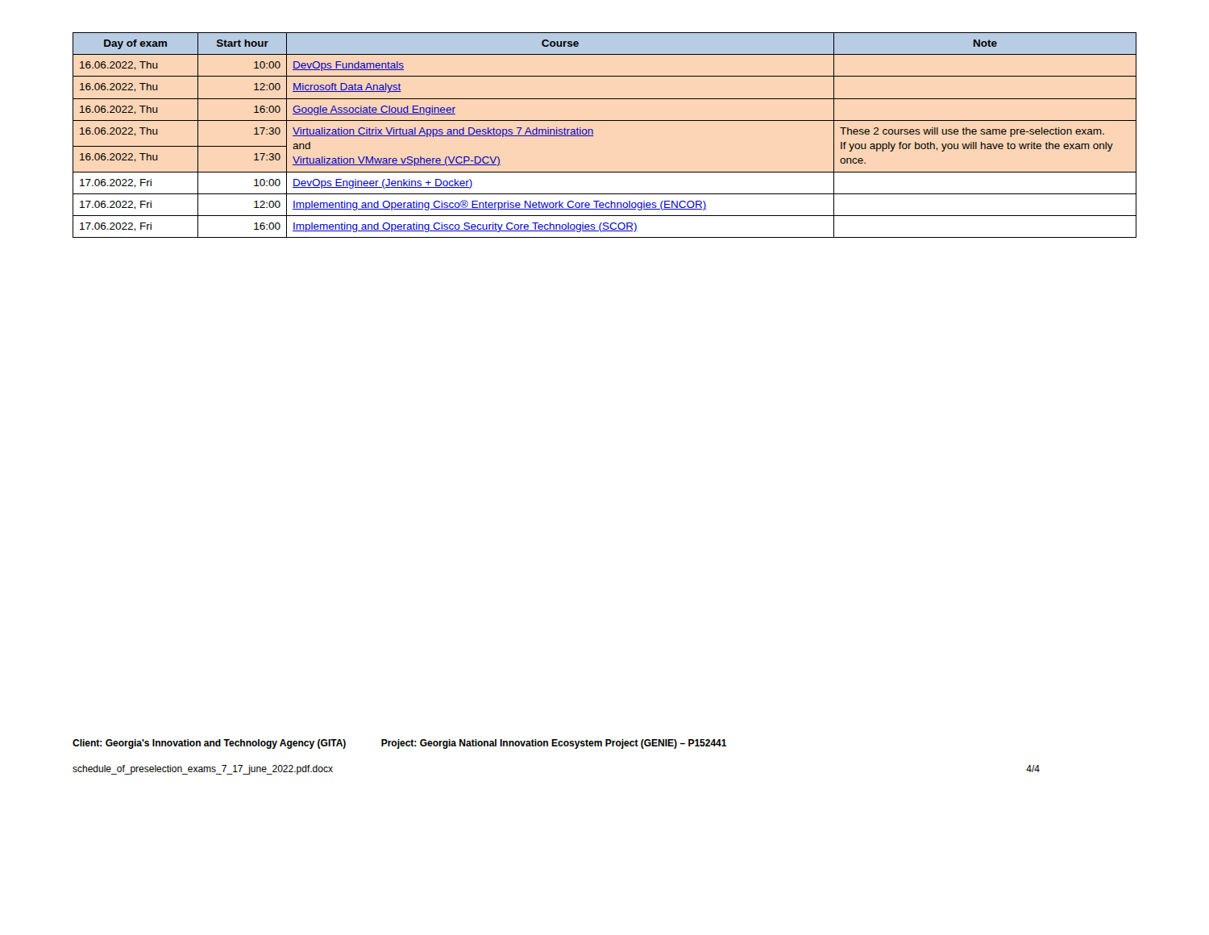| Day of exam | Start hour | Course | Note |
| --- | --- | --- | --- |
| 16.06.2022, Thu | 10:00 | DevOps Fundamentals | |
| 16.06.2022, Thu | 12:00 | Microsoft Data Analyst | |
| 16.06.2022, Thu | 16:00 | Google Associate Cloud Engineer | |
| 16.06.2022, Thu | 17:30 | Virtualization Citrix Virtual Apps and Desktops 7 Administration and Virtualization VMware vSphere (VCP-DCV) | These 2 courses will use the same pre-selection exam. If you apply for both, you will have to write the exam only once. |
| 16.06.2022, Thu | 17:30 |
| 17.06.2022, Fri | 10:00 | DevOps Engineer (Jenkins + Docker) | |
| 17.06.2022, Fri | 12:00 | Implementing and Operating Cisco® Enterprise Network Core Technologies (ENCOR) | |
| 17.06.2022, Fri | 16:00 | Implementing and Operating Cisco Security Core Technologies (SCOR) | |
Client: Georgia's Innovation and Technology Agency (GITA) Project: Georgia National Innovation Ecosystem Project (GENIE) – P152441
schedule_of_preselection_exams_7_17_june_2022.pdf.docx 4/4